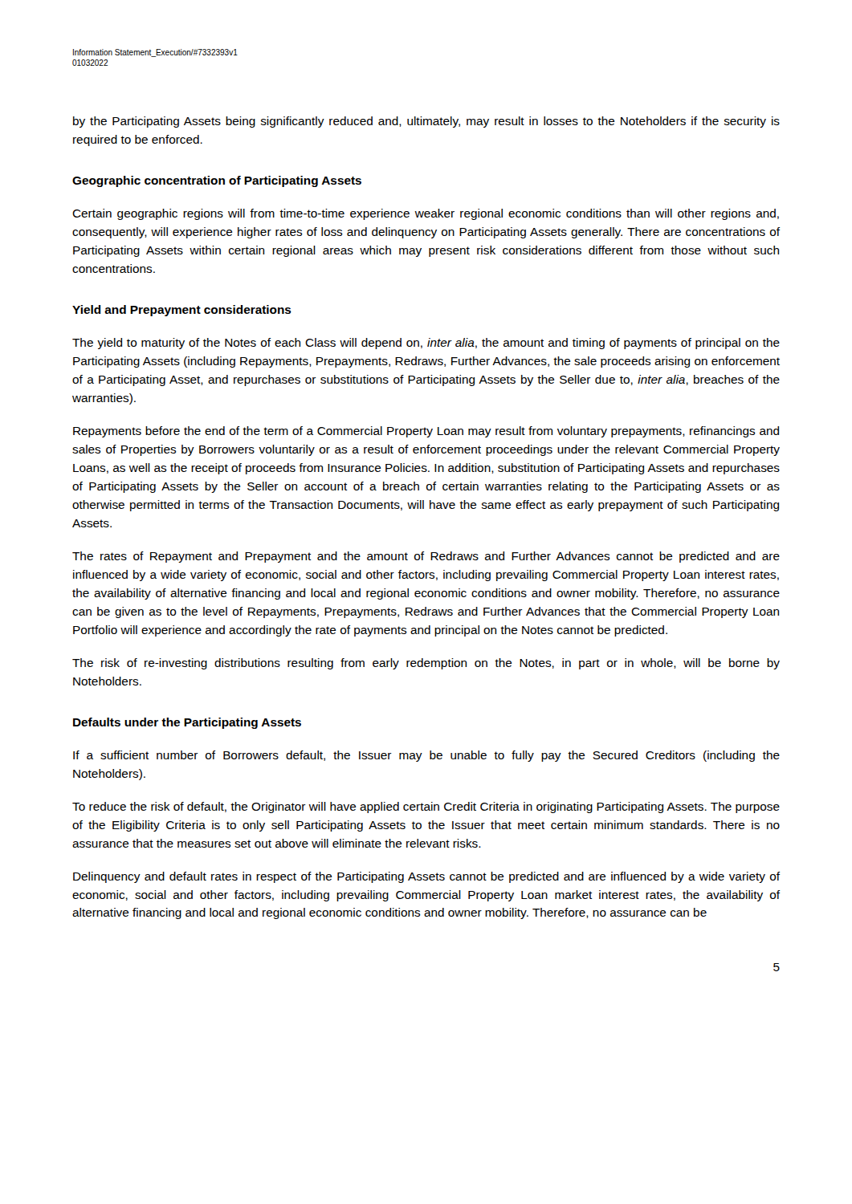Information Statement_Execution/#7332393v1
01032022
by the Participating Assets being significantly reduced and, ultimately, may result in losses to the Noteholders if the security is required to be enforced.
Geographic concentration of Participating Assets
Certain geographic regions will from time-to-time experience weaker regional economic conditions than will other regions and, consequently, will experience higher rates of loss and delinquency on Participating Assets generally. There are concentrations of Participating Assets within certain regional areas which may present risk considerations different from those without such concentrations.
Yield and Prepayment considerations
The yield to maturity of the Notes of each Class will depend on, inter alia, the amount and timing of payments of principal on the Participating Assets (including Repayments, Prepayments, Redraws, Further Advances, the sale proceeds arising on enforcement of a Participating Asset, and repurchases or substitutions of Participating Assets by the Seller due to, inter alia, breaches of the warranties).
Repayments before the end of the term of a Commercial Property Loan may result from voluntary prepayments, refinancings and sales of Properties by Borrowers voluntarily or as a result of enforcement proceedings under the relevant Commercial Property Loans, as well as the receipt of proceeds from Insurance Policies. In addition, substitution of Participating Assets and repurchases of Participating Assets by the Seller on account of a breach of certain warranties relating to the Participating Assets or as otherwise permitted in terms of the Transaction Documents, will have the same effect as early prepayment of such Participating Assets.
The rates of Repayment and Prepayment and the amount of Redraws and Further Advances cannot be predicted and are influenced by a wide variety of economic, social and other factors, including prevailing Commercial Property Loan interest rates, the availability of alternative financing and local and regional economic conditions and owner mobility. Therefore, no assurance can be given as to the level of Repayments, Prepayments, Redraws and Further Advances that the Commercial Property Loan Portfolio will experience and accordingly the rate of payments and principal on the Notes cannot be predicted.
The risk of re-investing distributions resulting from early redemption on the Notes, in part or in whole, will be borne by Noteholders.
Defaults under the Participating Assets
If a sufficient number of Borrowers default, the Issuer may be unable to fully pay the Secured Creditors (including the Noteholders).
To reduce the risk of default, the Originator will have applied certain Credit Criteria in originating Participating Assets. The purpose of the Eligibility Criteria is to only sell Participating Assets to the Issuer that meet certain minimum standards. There is no assurance that the measures set out above will eliminate the relevant risks.
Delinquency and default rates in respect of the Participating Assets cannot be predicted and are influenced by a wide variety of economic, social and other factors, including prevailing Commercial Property Loan market interest rates, the availability of alternative financing and local and regional economic conditions and owner mobility. Therefore, no assurance can be
5